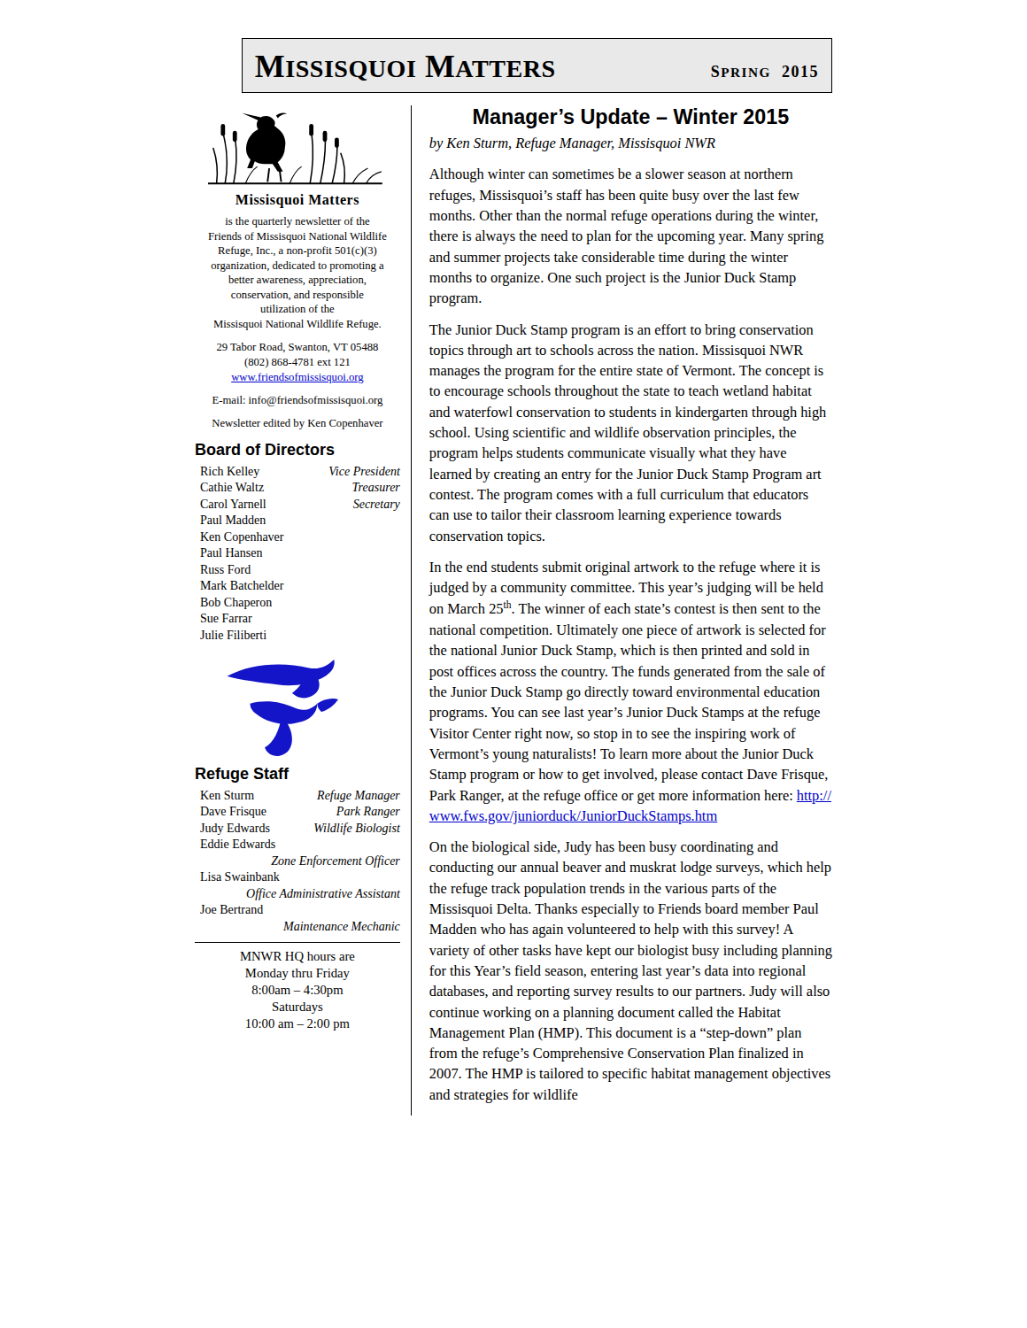MISSISQUOI MATTERS
SPRING 2015
Missisquoi Matters
is the quarterly newsletter of the
Friends of Missisquoi National Wildlife
Refuge, Inc., a non-profit 501(c)(3)
organization, dedicated to promoting a
better awareness, appreciation,
conservation, and responsible
utilization of the
Missisquoi National Wildlife Refuge.
29 Tabor Road, Swanton, VT 05488
(802) 868-4781 ext 121
www.friendsofmissisquoi.org
E-mail: info@friendsofmissisquoi.org
Newsletter edited by Ken Copenhaver
Board of Directors
| Rich Kelley | Vice President |
| Cathie Waltz | Treasurer |
| Carol Yarnell | Secretary |
| Paul Madden |
| Ken Copenhaver |
| Paul Hansen |
| Russ Ford |
| Mark Batchelder |
| Bob Chaperon |
| Sue Farrar |
| Julie Filiberti |
Refuge Staff
| Ken Sturm | Refuge Manager |
| Dave Frisque | Park Ranger |
| Judy Edwards | Wildlife Biologist |
| Eddie Edwards |
| Zone Enforcement Officer |
| Lisa Swainbank |
| Office Administrative Assistant |
| Joe Bertrand |
| Maintenance Mechanic |
MNWR HQ hours are
Monday thru Friday
8:00am – 4:30pm
Saturdays
10:00 am – 2:00 pm
Manager’s Update – Winter 2015
by Ken Sturm, Refuge Manager, Missisquoi NWR
Although winter can sometimes be a slower season at northern refuges, Missisquoi’s staff has been quite busy over the last few months. Other than the normal refuge operations during the winter, there is always the need to plan for the upcoming year. Many spring and summer projects take considerable time during the winter months to organize. One such project is the Junior Duck Stamp program.
The Junior Duck Stamp program is an effort to bring conservation topics through art to schools across the nation. Missisquoi NWR manages the program for the entire state of Vermont. The concept is to encourage schools throughout the state to teach wetland habitat and waterfowl conservation to students in kindergarten through high school. Using scientific and wildlife observation principles, the program helps students communicate visually what they have learned by creating an entry for the Junior Duck Stamp Program art contest. The program comes with a full curriculum that educators can use to tailor their classroom learning experience towards conservation topics.
In the end students submit original artwork to the refuge where it is judged by a community committee. This year’s judging will be held on March 25th. The winner of each state’s contest is then sent to the national competition. Ultimately one piece of artwork is selected for the national Junior Duck Stamp, which is then printed and sold in post offices across the country. The funds generated from the sale of the Junior Duck Stamp go directly toward environmental education programs. You can see last year’s Junior Duck Stamps at the refuge Visitor Center right now, so stop in to see the inspiring work of Vermont’s young naturalists! To learn more about the Junior Duck Stamp program or how to get involved, please contact Dave Frisque, Park Ranger, at the refuge office or get more information here: http://www.fws.gov/juniorduck/JuniorDuckStamps.htm
On the biological side, Judy has been busy coordinating and conducting our annual beaver and muskrat lodge surveys, which help the refuge track population trends in the various parts of the Missisquoi Delta. Thanks especially to Friends board member Paul Madden who has again volunteered to help with this survey! A variety of other tasks have kept our biologist busy including planning for this Year’s field season, entering last year’s data into regional databases, and reporting survey results to our partners. Judy will also continue working on a planning document called the Habitat Management Plan (HMP). This document is a “step-down” plan from the refuge’s Comprehensive Conservation Plan finalized in 2007. The HMP is tailored to specific habitat management objectives and strategies for wildlife